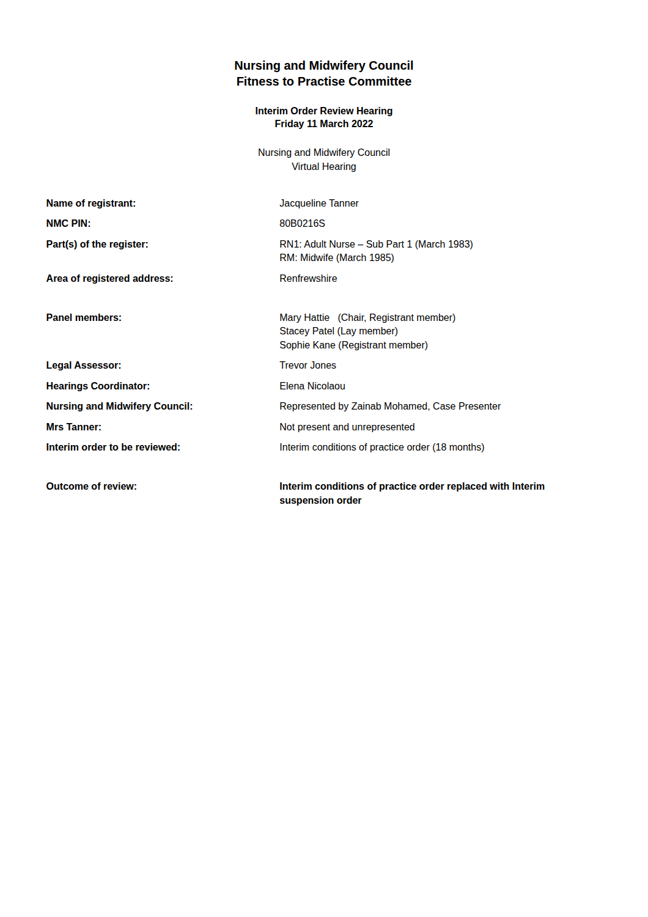Nursing and Midwifery Council
Fitness to Practise Committee
Interim Order Review Hearing
Friday 11 March 2022
Nursing and Midwifery Council
Virtual Hearing
| Name of registrant: | Jacqueline Tanner |
| NMC PIN: | 80B0216S |
| Part(s) of the register: | RN1: Adult Nurse – Sub Part 1 (March 1983) RM: Midwife (March 1985) |
| Area of registered address: | Renfrewshire |
| Panel members: | Mary Hattie (Chair, Registrant member) Stacey Patel (Lay member) Sophie Kane (Registrant member) |
| Legal Assessor: | Trevor Jones |
| Hearings Coordinator: | Elena Nicolaou |
| Nursing and Midwifery Council: | Represented by Zainab Mohamed, Case Presenter |
| Mrs Tanner: | Not present and unrepresented |
| Interim order to be reviewed: | Interim conditions of practice order (18 months) |
| Outcome of review: | Interim conditions of practice order replaced with Interim suspension order |